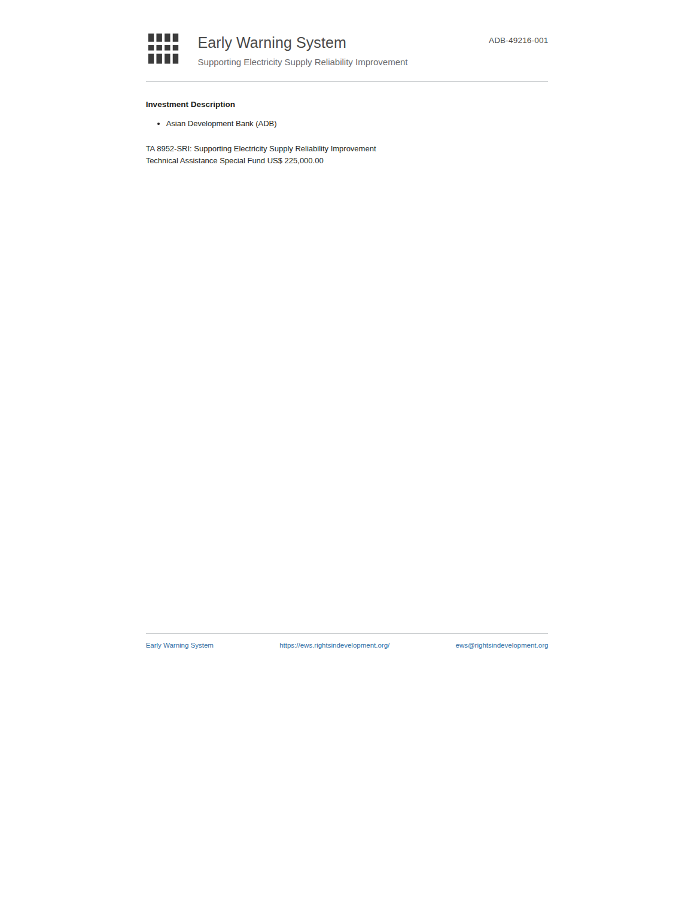Early Warning System
Supporting Electricity Supply Reliability Improvement
ADB-49216-001
Investment Description
Asian Development Bank (ADB)
TA 8952-SRI: Supporting Electricity Supply Reliability Improvement
Technical Assistance Special Fund US$ 225,000.00
Early Warning System
https://ews.rightsindevelopment.org/
ews@rightsindevelopment.org